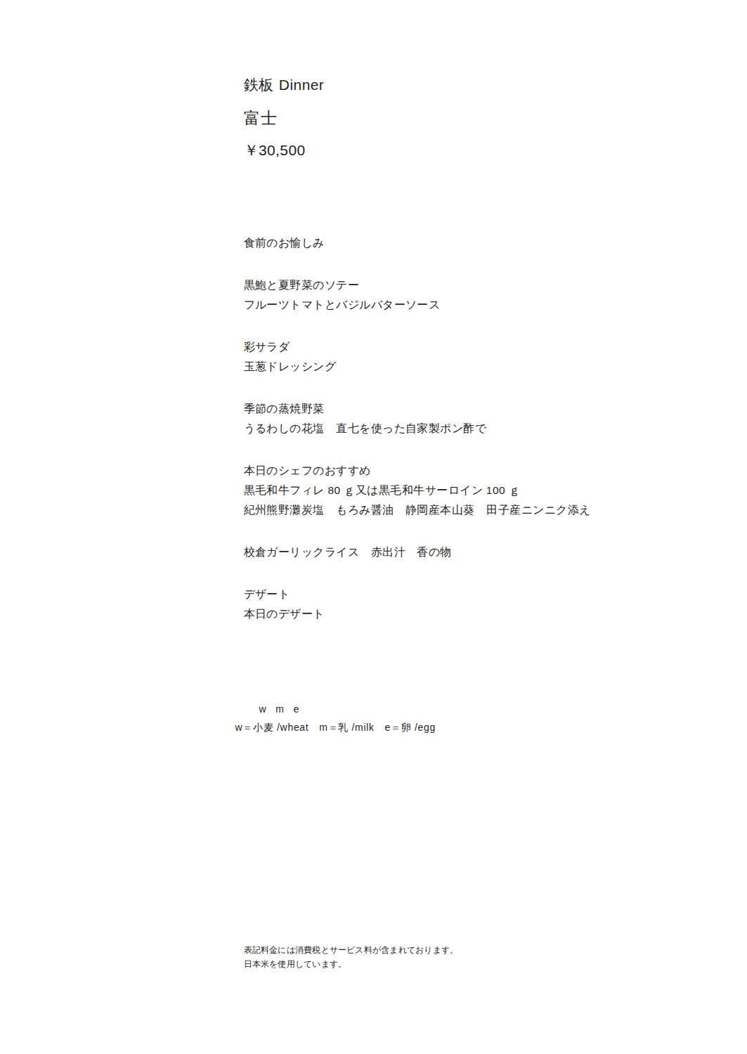鉄板 Dinner
富士
￥30,500
食前のお愉しみ
黒鮑と夏野菜のソテー
フルーツトマトとバジルバターソース
彩サラダ
玉葱ドレッシング
季節の蒸焼野菜
うるわしの花塩　直七を使った自家製ポン酢で
本日のシェフのおすすめ
黒毛和牛フィレ 80 ｇ又は黒毛和牛サーロイン 100 ｇ
紀州熊野灘炭塩　もろみ醤油　静岡産本山葵　田子産ニンニク添え
校倉ガーリックライス　赤出汁　香の物
デザート
本日のデザート
w m e
w＝小麦 /wheat　m＝乳 /milk　e＝卵 /egg
表記料金には消費税とサービス料が含まれております。
日本米を使用しています。